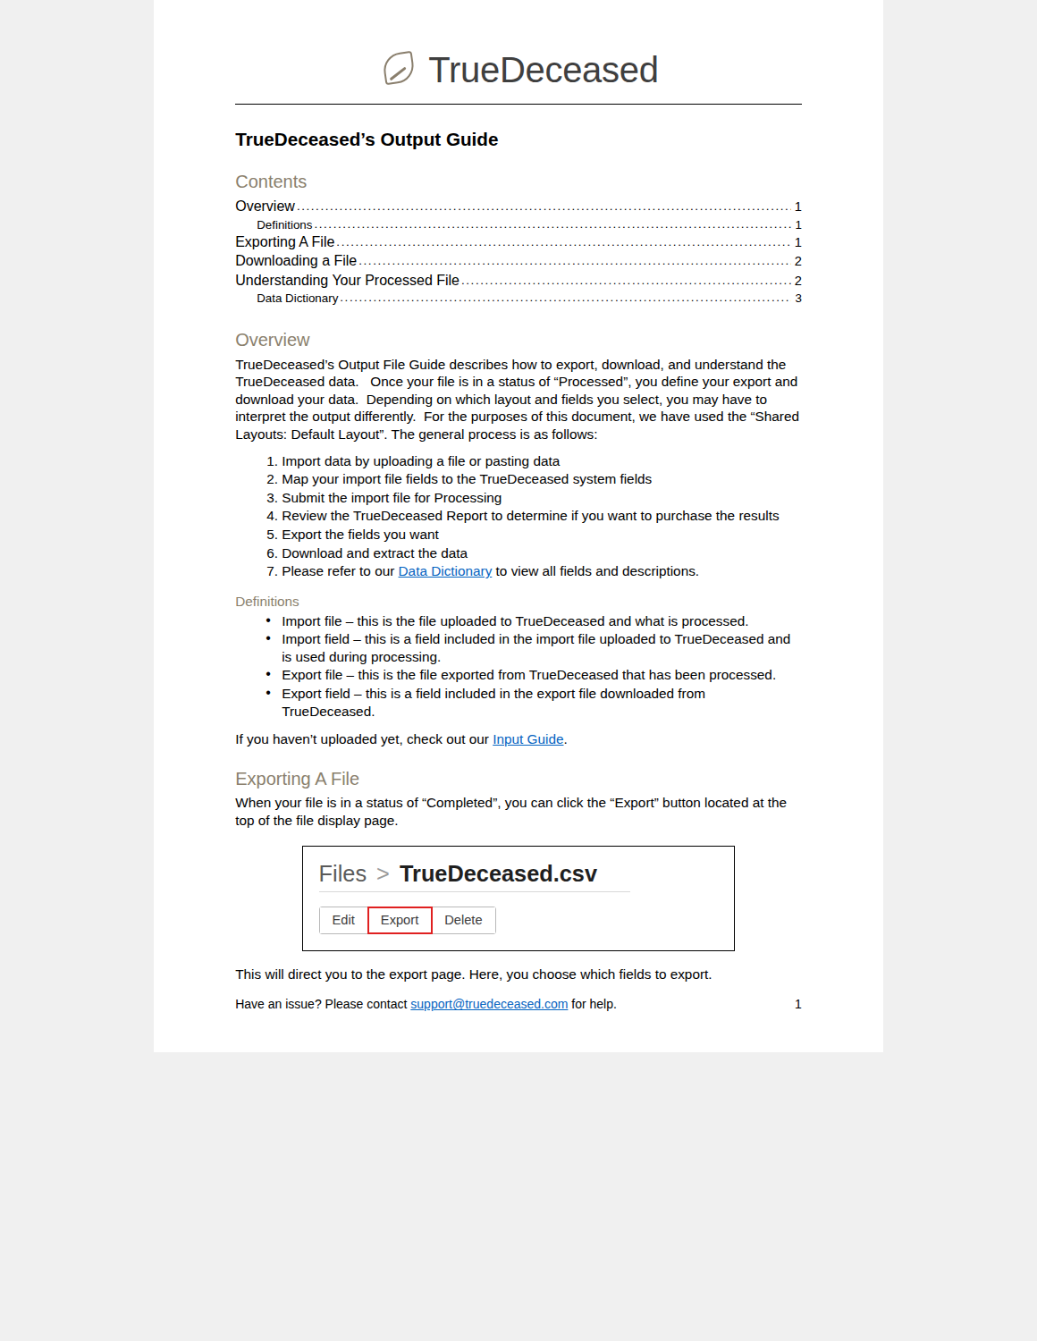TrueDeceased
TrueDeceased’s Output Guide
Contents
Overview ................................................................................................................................................... 1
Definitions ............................................................................................................................................................. 1
Exporting A File ....................................................................................................................................... 1
Downloading a File ................................................................................................................................. 2
Understanding Your Processed File ......................................................................................................... 2
Data Dictionary ..................................................................................................................................................... 3
Overview
TrueDeceased’s Output File Guide describes how to export, download, and understand the TrueDeceased data. Once your file is in a status of “Processed”, you define your export and download your data. Depending on which layout and fields you select, you may have to interpret the output differently. For the purposes of this document, we have used the “Shared Layouts: Default Layout”. The general process is as follows:
Import data by uploading a file or pasting data
Map your import file fields to the TrueDeceased system fields
Submit the import file for Processing
Review the TrueDeceased Report to determine if you want to purchase the results
Export the fields you want
Download and extract the data
Please refer to our Data Dictionary to view all fields and descriptions.
Definitions
Import file – this is the file uploaded to TrueDeceased and what is processed.
Import field – this is a field included in the import file uploaded to TrueDeceased and is used during processing.
Export file – this is the file exported from TrueDeceased that has been processed.
Export field – this is a field included in the export file downloaded from TrueDeceased.
If you haven’t uploaded yet, check out our Input Guide.
Exporting A File
When your file is in a status of “Completed”, you can click the “Export” button located at the top of the file display page.
Files > TrueDeceased.csv
Edit
Export
Delete
This will direct you to the export page. Here, you choose which fields to export.
Have an issue? Please contact support@truedeceased.com for help.
1